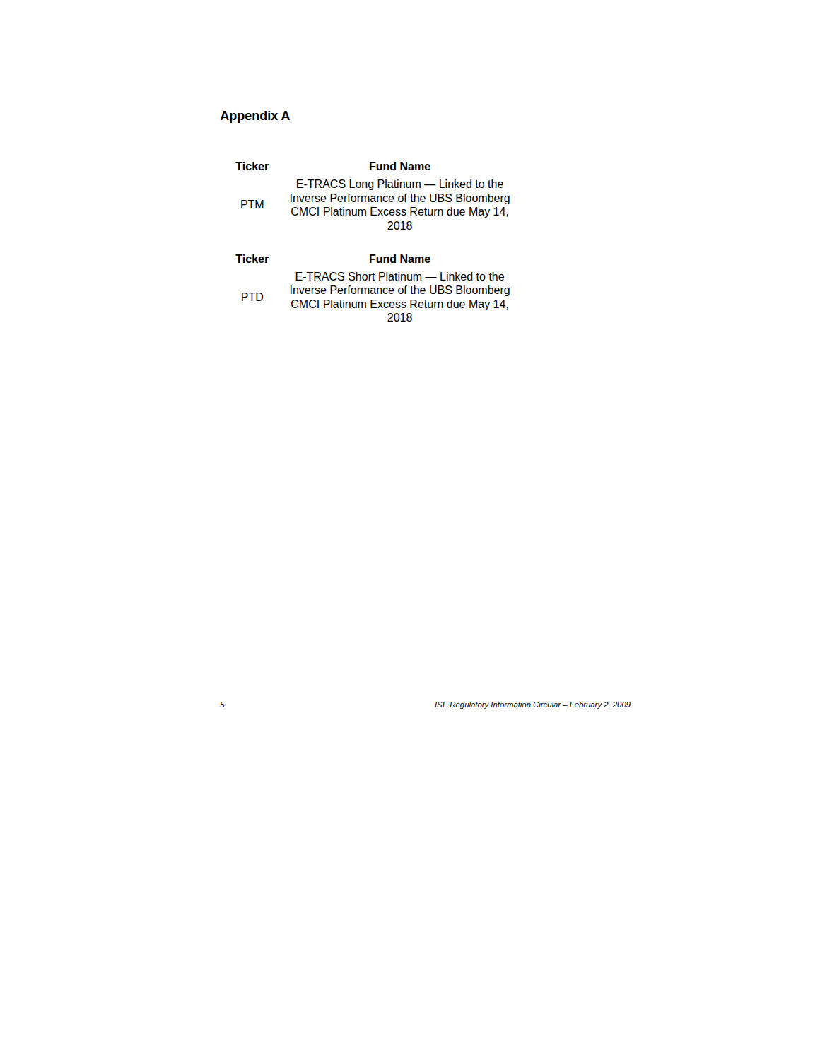Appendix A
| Ticker | Fund Name |
| --- | --- |
| PTM | E-TRACS Long Platinum — Linked to the Inverse Performance of the UBS Bloomberg CMCI Platinum Excess Return due May 14, 2018 |
| Ticker | Fund Name |
| --- | --- |
| PTD | E-TRACS Short Platinum — Linked to the Inverse Performance of the UBS Bloomberg CMCI Platinum Excess Return due May 14, 2018 |
5 ISE Regulatory Information Circular – February 2, 2009